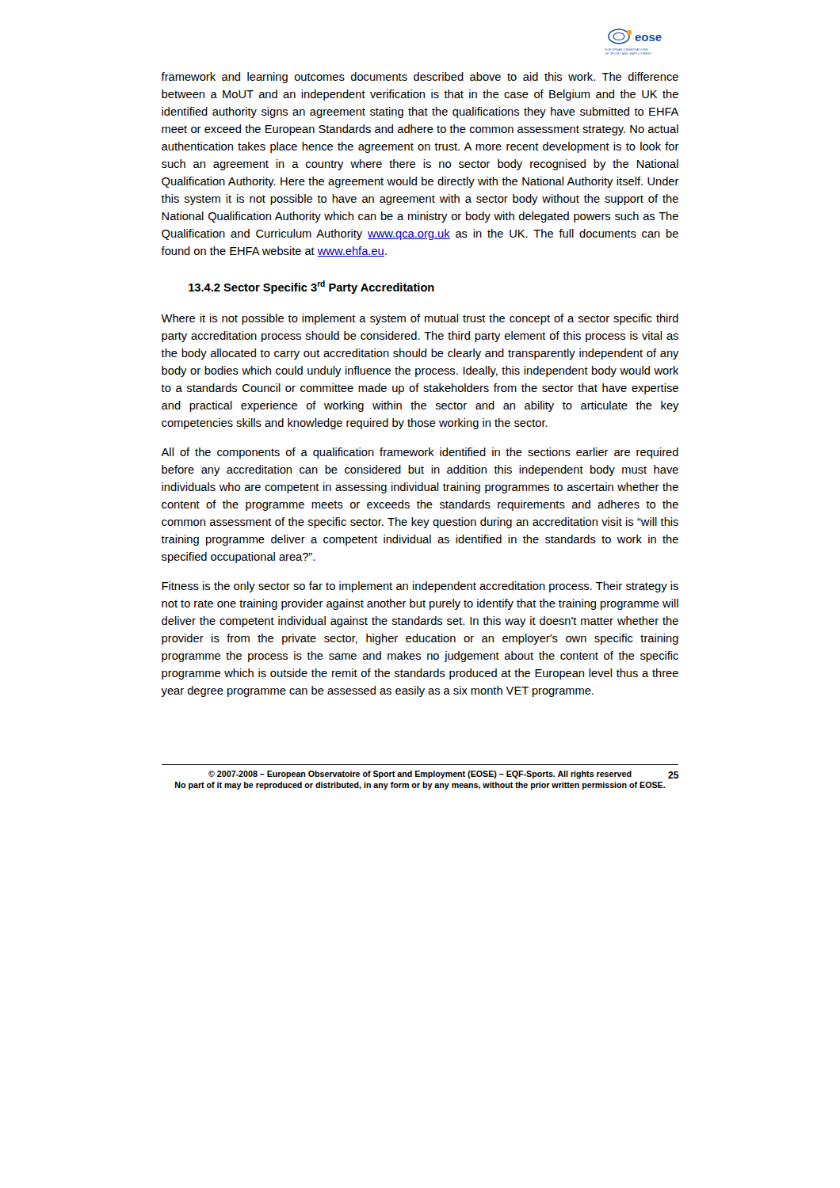eose EUROPEAN OBSERVATOIRE OF SPORT AND EMPLOYMENT
framework and learning outcomes documents described above to aid this work. The difference between a MoUT and an independent verification is that in the case of Belgium and the UK the identified authority signs an agreement stating that the qualifications they have submitted to EHFA meet or exceed the European Standards and adhere to the common assessment strategy. No actual authentication takes place hence the agreement on trust. A more recent development is to look for such an agreement in a country where there is no sector body recognised by the National Qualification Authority. Here the agreement would be directly with the National Authority itself. Under this system it is not possible to have an agreement with a sector body without the support of the National Qualification Authority which can be a ministry or body with delegated powers such as The Qualification and Curriculum Authority www.qca.org.uk as in the UK. The full documents can be found on the EHFA website at www.ehfa.eu.
13.4.2 Sector Specific 3rd Party Accreditation
Where it is not possible to implement a system of mutual trust the concept of a sector specific third party accreditation process should be considered. The third party element of this process is vital as the body allocated to carry out accreditation should be clearly and transparently independent of any body or bodies which could unduly influence the process. Ideally, this independent body would work to a standards Council or committee made up of stakeholders from the sector that have expertise and practical experience of working within the sector and an ability to articulate the key competencies skills and knowledge required by those working in the sector.
All of the components of a qualification framework identified in the sections earlier are required before any accreditation can be considered but in addition this independent body must have individuals who are competent in assessing individual training programmes to ascertain whether the content of the programme meets or exceeds the standards requirements and adheres to the common assessment of the specific sector. The key question during an accreditation visit is “will this training programme deliver a competent individual as identified in the standards to work in the specified occupational area?”.
Fitness is the only sector so far to implement an independent accreditation process. Their strategy is not to rate one training provider against another but purely to identify that the training programme will deliver the competent individual against the standards set. In this way it doesn't matter whether the provider is from the private sector, higher education or an employer's own specific training programme the process is the same and makes no judgement about the content of the specific programme which is outside the remit of the standards produced at the European level thus a three year degree programme can be assessed as easily as a six month VET programme.
25
© 2007-2008 – European Observatoire of Sport and Employment (EOSE) – EQF-Sports. All rights reserved
No part of it may be reproduced or distributed, in any form or by any means, without the prior written permission of EOSE.